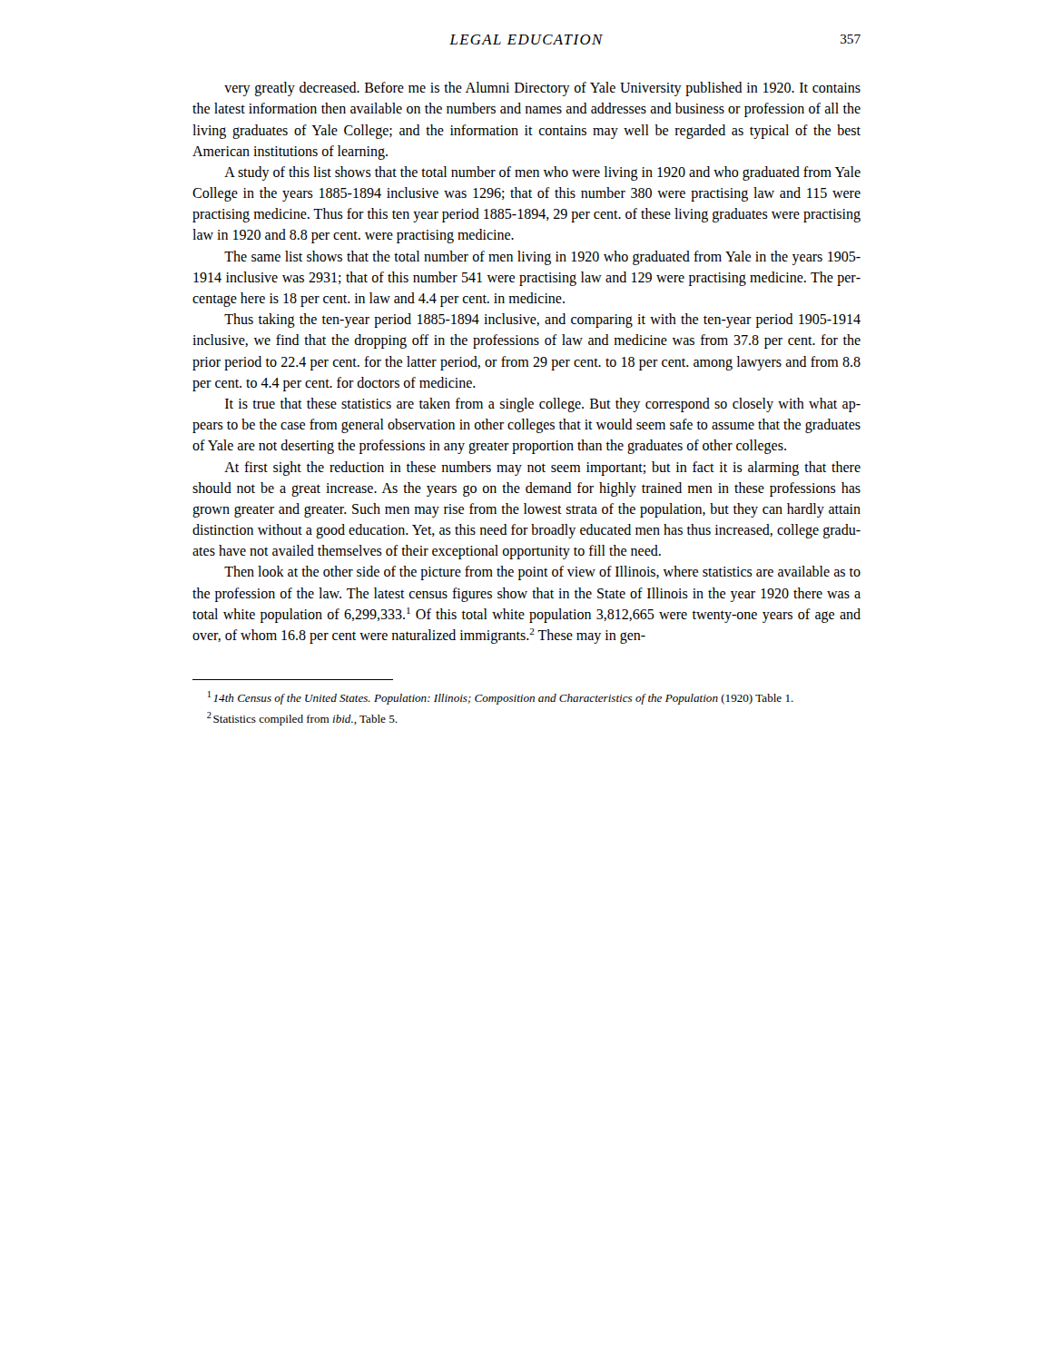LEGAL EDUCATION 357
very greatly decreased. Before me is the Alumni Directory of Yale University published in 1920. It contains the latest information then available on the numbers and names and addresses and business or profession of all the living graduates of Yale College; and the information it contains may well be regarded as typical of the best American institutions of learning.
A study of this list shows that the total number of men who were living in 1920 and who graduated from Yale College in the years 1885-1894 inclusive was 1296; that of this number 380 were practising law and 115 were practising medicine. Thus for this ten year period 1885-1894, 29 per cent. of these living graduates were practising law in 1920 and 8.8 per cent. were practising medicine.
The same list shows that the total number of men living in 1920 who graduated from Yale in the years 1905-1914 inclusive was 2931; that of this number 541 were practising law and 129 were practising medicine. The percentage here is 18 per cent. in law and 4.4 per cent. in medicine.
Thus taking the ten-year period 1885-1894 inclusive, and comparing it with the ten-year period 1905-1914 inclusive, we find that the dropping off in the professions of law and medicine was from 37.8 per cent. for the prior period to 22.4 per cent. for the latter period, or from 29 per cent. to 18 per cent. among lawyers and from 8.8 per cent. to 4.4 per cent. for doctors of medicine.
It is true that these statistics are taken from a single college. But they correspond so closely with what appears to be the case from general observation in other colleges that it would seem safe to assume that the graduates of Yale are not deserting the professions in any greater proportion than the graduates of other colleges.
At first sight the reduction in these numbers may not seem important; but in fact it is alarming that there should not be a great increase. As the years go on the demand for highly trained men in these professions has grown greater and greater. Such men may rise from the lowest strata of the population, but they can hardly attain distinction without a good education. Yet, as this need for broadly educated men has thus increased, college graduates have not availed themselves of their exceptional opportunity to fill the need.
Then look at the other side of the picture from the point of view of Illinois, where statistics are available as to the profession of the law. The latest census figures show that in the State of Illinois in the year 1920 there was a total white population of 6,299,333.1 Of this total white population 3,812,665 were twenty-one years of age and over, of whom 16.8 per cent were naturalized immigrants.2 These may in gen-
114th Census of the United States. Population: Illinois; Composition and Characteristics of the Population (1920) Table 1.
2 Statistics compiled from ibid., Table 5.